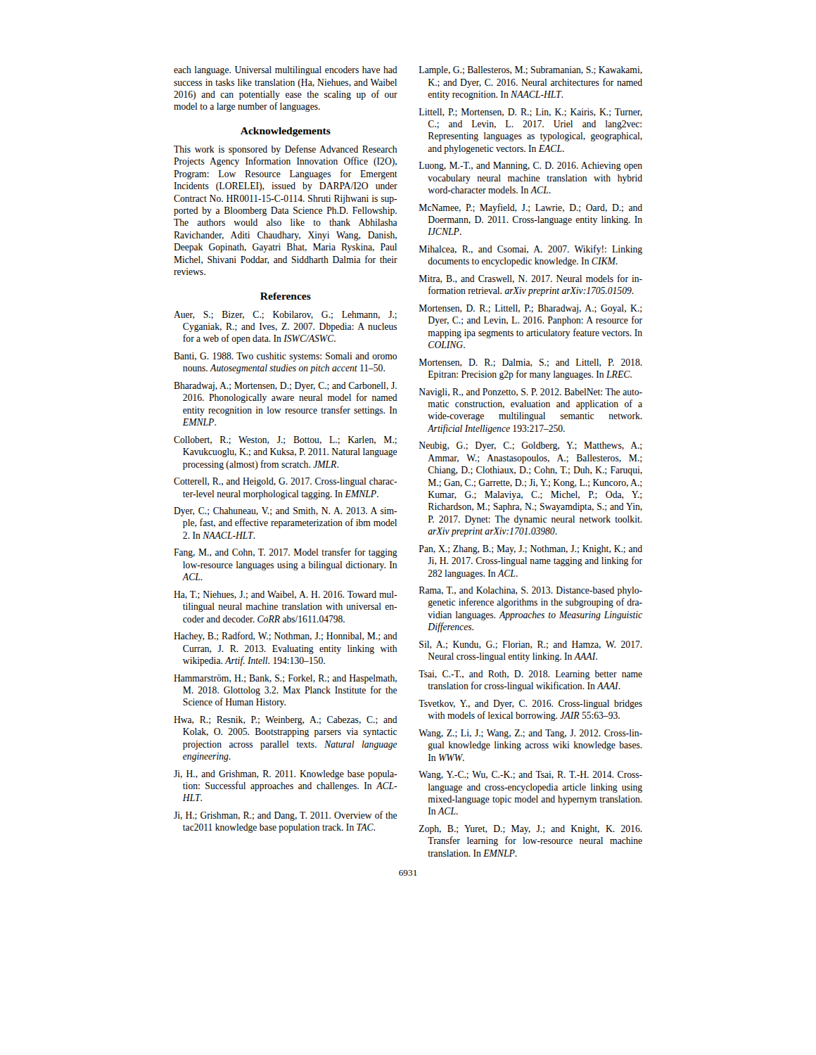each language. Universal multilingual encoders have had success in tasks like translation (Ha, Niehues, and Waibel 2016) and can potentially ease the scaling up of our model to a large number of languages.
Acknowledgements
This work is sponsored by Defense Advanced Research Projects Agency Information Innovation Office (I2O), Program: Low Resource Languages for Emergent Incidents (LORELEI), issued by DARPA/I2O under Contract No. HR0011-15-C-0114. Shruti Rijhwani is supported by a Bloomberg Data Science Ph.D. Fellowship. The authors would also like to thank Abhilasha Ravichander, Aditi Chaudhary, Xinyi Wang, Danish, Deepak Gopinath, Gayatri Bhat, Maria Ryskina, Paul Michel, Shivani Poddar, and Siddharth Dalmia for their reviews.
References
Auer, S.; Bizer, C.; Kobilarov, G.; Lehmann, J.; Cyganiak, R.; and Ives, Z. 2007. Dbpedia: A nucleus for a web of open data. In ISWC/ASWC.
Banti, G. 1988. Two cushitic systems: Somali and oromo nouns. Autosegmental studies on pitch accent 11–50.
Bharadwaj, A.; Mortensen, D.; Dyer, C.; and Carbonell, J. 2016. Phonologically aware neural model for named entity recognition in low resource transfer settings. In EMNLP.
Collobert, R.; Weston, J.; Bottou, L.; Karlen, M.; Kavukcuoglu, K.; and Kuksa, P. 2011. Natural language processing (almost) from scratch. JMLR.
Cotterell, R., and Heigold, G. 2017. Cross-lingual character-level neural morphological tagging. In EMNLP.
Dyer, C.; Chahuneau, V.; and Smith, N. A. 2013. A simple, fast, and effective reparameterization of ibm model 2. In NAACL-HLT.
Fang, M., and Cohn, T. 2017. Model transfer for tagging low-resource languages using a bilingual dictionary. In ACL.
Ha, T.; Niehues, J.; and Waibel, A. H. 2016. Toward multilingual neural machine translation with universal encoder and decoder. CoRR abs/1611.04798.
Hachey, B.; Radford, W.; Nothman, J.; Honnibal, M.; and Curran, J. R. 2013. Evaluating entity linking with wikipedia. Artif. Intell. 194:130–150.
Hammarström, H.; Bank, S.; Forkel, R.; and Haspelmath, M. 2018. Glottolog 3.2. Max Planck Institute for the Science of Human History.
Hwa, R.; Resnik, P.; Weinberg, A.; Cabezas, C.; and Kolak, O. 2005. Bootstrapping parsers via syntactic projection across parallel texts. Natural language engineering.
Ji, H., and Grishman, R. 2011. Knowledge base population: Successful approaches and challenges. In ACL-HLT.
Ji, H.; Grishman, R.; and Dang, T. 2011. Overview of the tac2011 knowledge base population track. In TAC.
Lample, G.; Ballesteros, M.; Subramanian, S.; Kawakami, K.; and Dyer, C. 2016. Neural architectures for named entity recognition. In NAACL-HLT.
Littell, P.; Mortensen, D. R.; Lin, K.; Kairis, K.; Turner, C.; and Levin, L. 2017. Uriel and lang2vec: Representing languages as typological, geographical, and phylogenetic vectors. In EACL.
Luong, M.-T., and Manning, C. D. 2016. Achieving open vocabulary neural machine translation with hybrid word-character models. In ACL.
McNamee, P.; Mayfield, J.; Lawrie, D.; Oard, D.; and Doermann, D. 2011. Cross-language entity linking. In IJCNLP.
Mihalcea, R., and Csomai, A. 2007. Wikify!: Linking documents to encyclopedic knowledge. In CIKM.
Mitra, B., and Craswell, N. 2017. Neural models for information retrieval. arXiv preprint arXiv:1705.01509.
Mortensen, D. R.; Littell, P.; Bharadwaj, A.; Goyal, K.; Dyer, C.; and Levin, L. 2016. Panphon: A resource for mapping ipa segments to articulatory feature vectors. In COLING.
Mortensen, D. R.; Dalmia, S.; and Littell, P. 2018. Epitran: Precision g2p for many languages. In LREC.
Navigli, R., and Ponzetto, S. P. 2012. BabelNet: The automatic construction, evaluation and application of a wide-coverage multilingual semantic network. Artificial Intelligence 193:217–250.
Neubig, G.; Dyer, C.; Goldberg, Y.; Matthews, A.; Ammar, W.; Anastasopoulos, A.; Ballesteros, M.; Chiang, D.; Clothiaux, D.; Cohn, T.; Duh, K.; Faruqui, M.; Gan, C.; Garrette, D.; Ji, Y.; Kong, L.; Kuncoro, A.; Kumar, G.; Malaviya, C.; Michel, P.; Oda, Y.; Richardson, M.; Saphra, N.; Swayamdipta, S.; and Yin, P. 2017. Dynet: The dynamic neural network toolkit. arXiv preprint arXiv:1701.03980.
Pan, X.; Zhang, B.; May, J.; Nothman, J.; Knight, K.; and Ji, H. 2017. Cross-lingual name tagging and linking for 282 languages. In ACL.
Rama, T., and Kolachina, S. 2013. Distance-based phylogenetic inference algorithms in the subgrouping of dravidian languages. Approaches to Measuring Linguistic Differences.
Sil, A.; Kundu, G.; Florian, R.; and Hamza, W. 2017. Neural cross-lingual entity linking. In AAAI.
Tsai, C.-T., and Roth, D. 2018. Learning better name translation for cross-lingual wikification. In AAAI.
Tsvetkov, Y., and Dyer, C. 2016. Cross-lingual bridges with models of lexical borrowing. JAIR 55:63–93.
Wang, Z.; Li, J.; Wang, Z.; and Tang, J. 2012. Cross-lingual knowledge linking across wiki knowledge bases. In WWW.
Wang, Y.-C.; Wu, C.-K.; and Tsai, R. T.-H. 2014. Cross-language and cross-encyclopedia article linking using mixed-language topic model and hypernym translation. In ACL.
Zoph, B.; Yuret, D.; May, J.; and Knight, K. 2016. Transfer learning for low-resource neural machine translation. In EMNLP.
6931